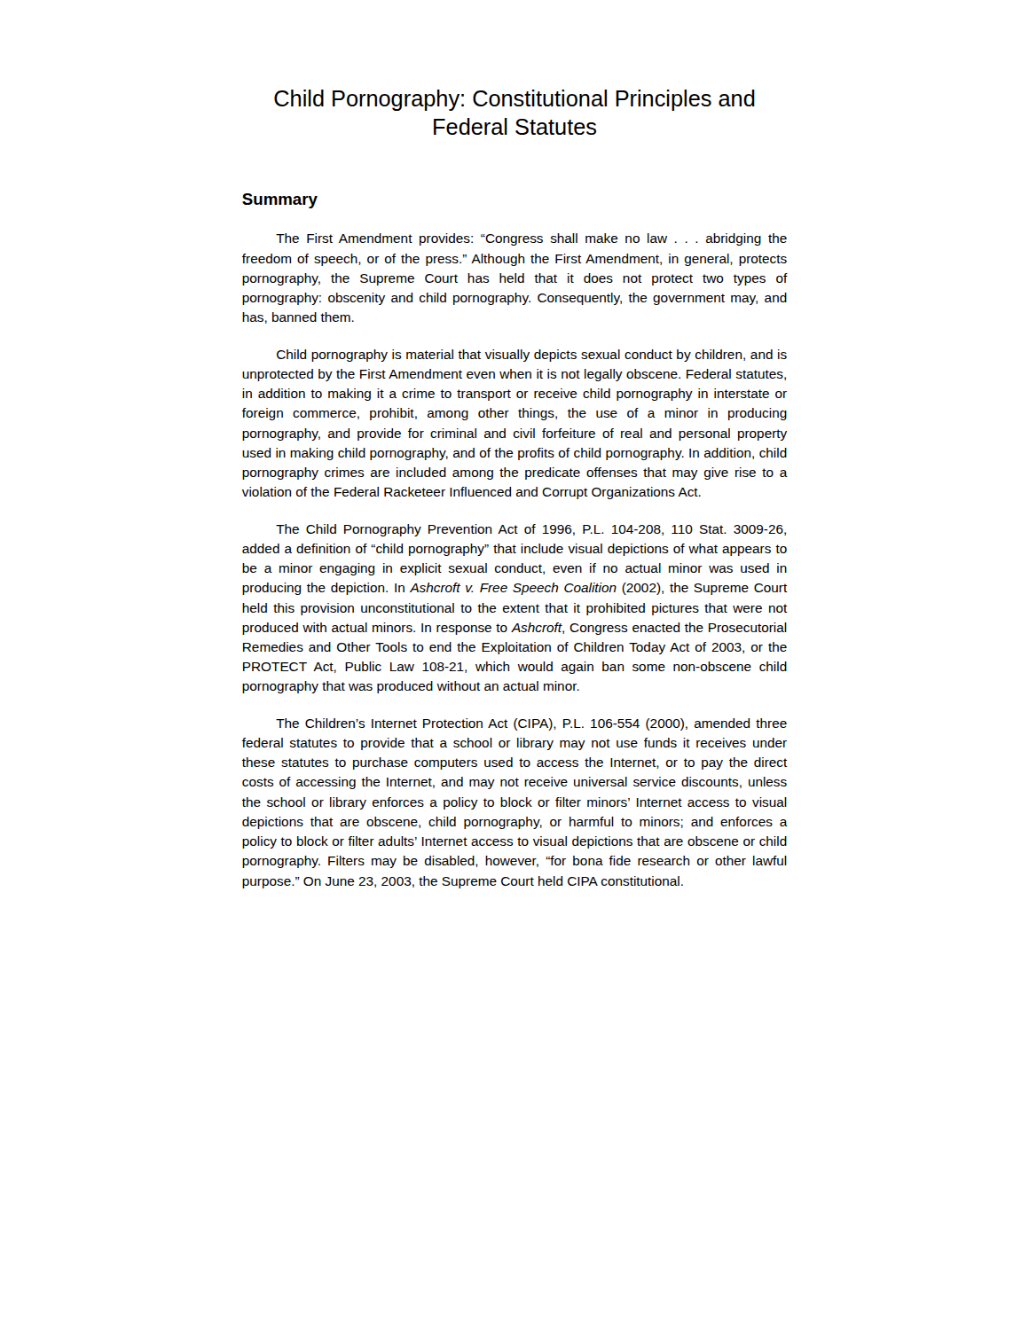Child Pornography: Constitutional Principles and
Federal Statutes
Summary
The First Amendment provides: “Congress shall make no law . . . abridging the freedom of speech, or of the press.” Although the First Amendment, in general, protects pornography, the Supreme Court has held that it does not protect two types of pornography: obscenity and child pornography. Consequently, the government may, and has, banned them.
Child pornography is material that visually depicts sexual conduct by children, and is unprotected by the First Amendment even when it is not legally obscene. Federal statutes, in addition to making it a crime to transport or receive child pornography in interstate or foreign commerce, prohibit, among other things, the use of a minor in producing pornography, and provide for criminal and civil forfeiture of real and personal property used in making child pornography, and of the profits of child pornography. In addition, child pornography crimes are included among the predicate offenses that may give rise to a violation of the Federal Racketeer Influenced and Corrupt Organizations Act.
The Child Pornography Prevention Act of 1996, P.L. 104-208, 110 Stat. 3009-26, added a definition of “child pornography” that include visual depictions of what appears to be a minor engaging in explicit sexual conduct, even if no actual minor was used in producing the depiction. In Ashcroft v. Free Speech Coalition (2002), the Supreme Court held this provision unconstitutional to the extent that it prohibited pictures that were not produced with actual minors. In response to Ashcroft, Congress enacted the Prosecutorial Remedies and Other Tools to end the Exploitation of Children Today Act of 2003, or the PROTECT Act, Public Law 108-21, which would again ban some non-obscene child pornography that was produced without an actual minor.
The Children’s Internet Protection Act (CIPA), P.L. 106-554 (2000), amended three federal statutes to provide that a school or library may not use funds it receives under these statutes to purchase computers used to access the Internet, or to pay the direct costs of accessing the Internet, and may not receive universal service discounts, unless the school or library enforces a policy to block or filter minors’ Internet access to visual depictions that are obscene, child pornography, or harmful to minors; and enforces a policy to block or filter adults’ Internet access to visual depictions that are obscene or child pornography. Filters may be disabled, however, “for bona fide research or other lawful purpose.” On June 23, 2003, the Supreme Court held CIPA constitutional.